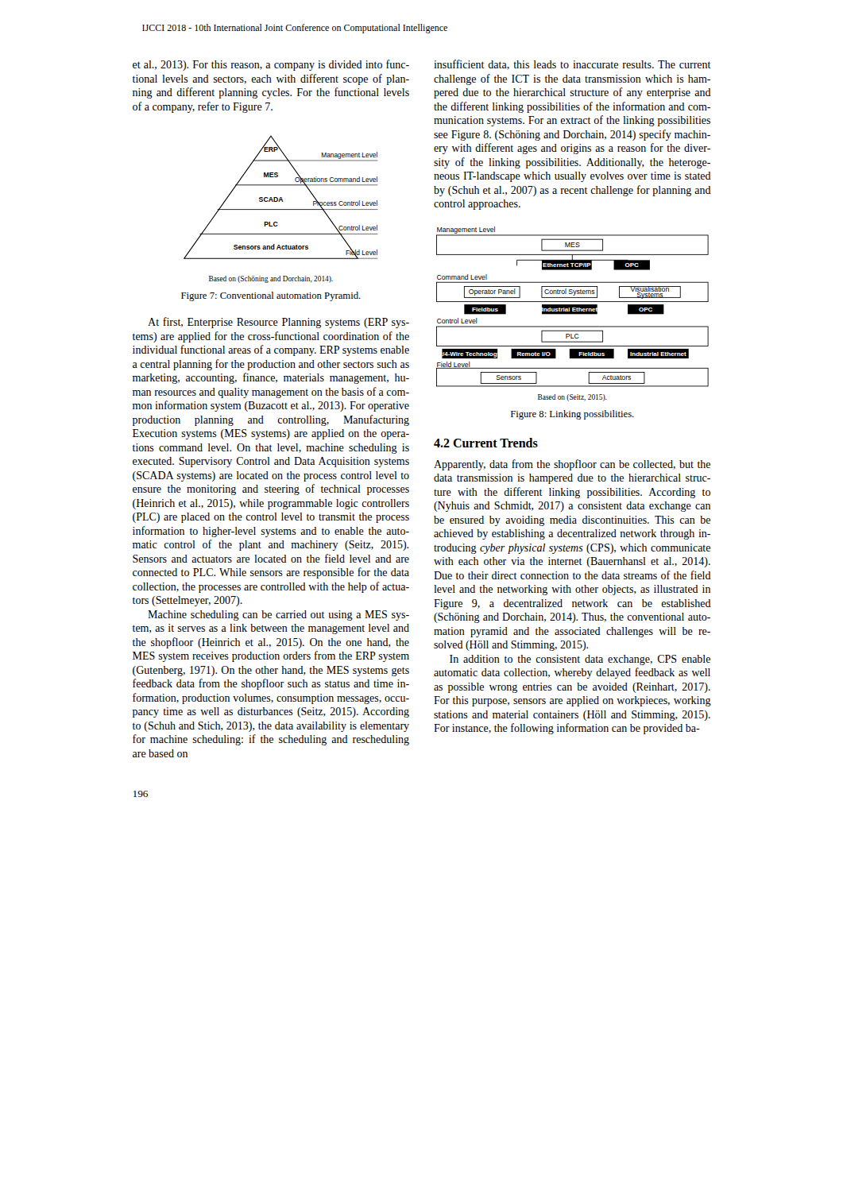IJCCI 2018 - 10th International Joint Conference on Computational Intelligence
et al., 2013). For this reason, a company is divided into functional levels and sectors, each with different scope of planning and different planning cycles. For the functional levels of a company, refer to Figure 7.
ERP MES SCADA PLC Sensors and Actuators Management Level Operations Command Level Process Control Level Control Level Field Level
Based on (Schöning and Dorchain, 2014).
Figure 7: Conventional automation Pyramid.
At first, Enterprise Resource Planning systems (ERP systems) are applied for the cross-functional coordination of the individual functional areas of a company. ERP systems enable a central planning for the production and other sectors such as marketing, accounting, finance, materials management, human resources and quality management on the basis of a common information system (Buzacott et al., 2013). For operative production planning and controlling, Manufacturing Execution systems (MES systems) are applied on the operations command level. On that level, machine scheduling is executed. Supervisory Control and Data Acquisition systems (SCADA systems) are located on the process control level to ensure the monitoring and steering of technical processes (Heinrich et al., 2015), while programmable logic controllers (PLC) are placed on the control level to transmit the process information to higher-level systems and to enable the automatic control of the plant and machinery (Seitz, 2015). Sensors and actuators are located on the field level and are connected to PLC. While sensors are responsible for the data collection, the processes are controlled with the help of actuators (Settelmeyer, 2007).
Machine scheduling can be carried out using a MES system, as it serves as a link between the management level and the shopfloor (Heinrich et al., 2015). On the one hand, the MES system receives production orders from the ERP system (Gutenberg, 1971). On the other hand, the MES systems gets feedback data from the shopfloor such as status and time information, production volumes, consumption messages, occupancy time as well as disturbances (Seitz, 2015). According to (Schuh and Stich, 2013), the data availability is elementary for machine scheduling: if the scheduling and rescheduling are based on
insufficient data, this leads to inaccurate results. The current challenge of the ICT is the data transmission which is hampered due to the hierarchical structure of any enterprise and the different linking possibilities of the information and communication systems. For an extract of the linking possibilities see Figure 8. (Schöning and Dorchain, 2014) specify machinery with different ages and origins as a reason for the diversity of the linking possibilities. Additionally, the heterogeneous IT-landscape which usually evolves over time is stated by (Schuh et al., 2007) as a recent challenge for planning and control approaches.
Management Level MES Ethernet TCP/IP OPC Command Level Operator Panel Control Systems Visualisation Systems Fieldbus Industrial Ethernet OPC Control Level PLC 2/4-Wire Technology Remote I/O Fieldbus Industrial Ethernet Field Level Sensors Actuators
Based on (Seitz, 2015).
Figure 8: Linking possibilities.
4.2 Current Trends
Apparently, data from the shopfloor can be collected, but the data transmission is hampered due to the hierarchical structure with the different linking possibilities. According to (Nyhuis and Schmidt, 2017) a consistent data exchange can be ensured by avoiding media discontinuities. This can be achieved by establishing a decentralized network through introducing cyber physical systems (CPS), which communicate with each other via the internet (Bauernhansl et al., 2014). Due to their direct connection to the data streams of the field level and the networking with other objects, as illustrated in Figure 9, a decentralized network can be established (Schöning and Dorchain, 2014). Thus, the conventional automation pyramid and the associated challenges will be resolved (Höll and Stimming, 2015).
In addition to the consistent data exchange, CPS enable automatic data collection, whereby delayed feedback as well as possible wrong entries can be avoided (Reinhart, 2017). For this purpose, sensors are applied on workpieces, working stations and material containers (Höll and Stimming, 2015). For instance, the following information can be provided ba-
196